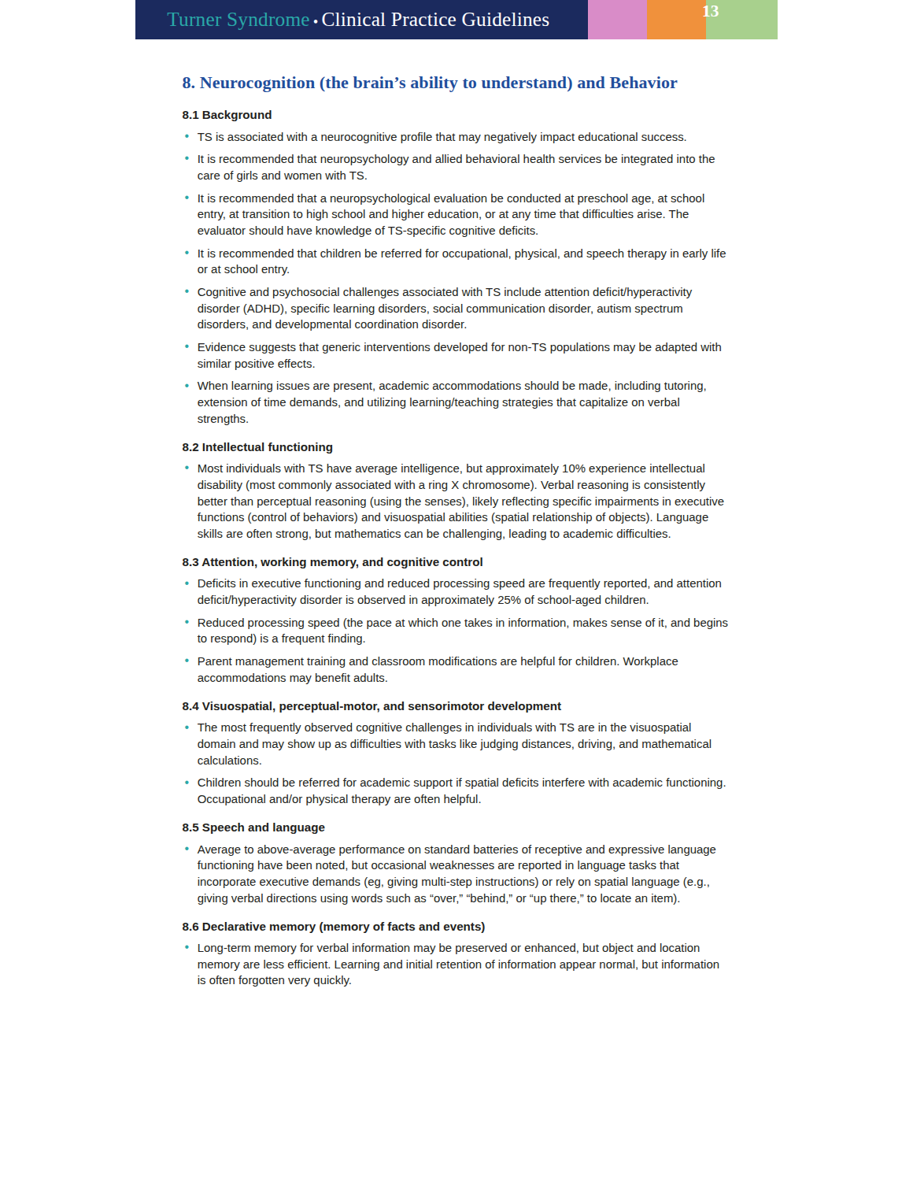Turner Syndrome•Clinical Practice Guidelines
13
8. Neurocognition (the brain’s ability to understand) and Behavior
8.1 Background
TS is associated with a neurocognitive profile that may negatively impact educational success.
It is recommended that neuropsychology and allied behavioral health services be integrated into the care of girls and women with TS.
It is recommended that a neuropsychological evaluation be conducted at preschool age, at school entry, at transition to high school and higher education, or at any time that difficulties arise. The evaluator should have knowledge of TS-specific cognitive deficits.
It is recommended that children be referred for occupational, physical, and speech therapy in early life or at school entry.
Cognitive and psychosocial challenges associated with TS include attention deficit/hyperactivity disorder (ADHD), specific learning disorders, social communication disorder, autism spectrum disorders, and developmental coordination disorder.
Evidence suggests that generic interventions developed for non-TS populations may be adapted with similar positive effects.
When learning issues are present, academic accommodations should be made, including tutoring, extension of time demands, and utilizing learning/teaching strategies that capitalize on verbal strengths.
8.2 Intellectual functioning
Most individuals with TS have average intelligence, but approximately 10% experience intellectual disability (most commonly associated with a ring X chromosome). Verbal reasoning is consistently better than perceptual reasoning (using the senses), likely reflecting specific impairments in executive functions (control of behaviors) and visuospatial abilities (spatial relationship of objects). Language skills are often strong, but mathematics can be challenging, leading to academic difficulties.
8.3 Attention, working memory, and cognitive control
Deficits in executive functioning and reduced processing speed are frequently reported, and attention deficit/hyperactivity disorder is observed in approximately 25% of school-aged children.
Reduced processing speed (the pace at which one takes in information, makes sense of it, and begins to respond) is a frequent finding.
Parent management training and classroom modifications are helpful for children. Workplace accommodations may benefit adults.
8.4 Visuospatial, perceptual-motor, and sensorimotor development
The most frequently observed cognitive challenges in individuals with TS are in the visuospatial domain and may show up as difficulties with tasks like judging distances, driving, and mathematical calculations.
Children should be referred for academic support if spatial deficits interfere with academic functioning. Occupational and/or physical therapy are often helpful.
8.5 Speech and language
Average to above-average performance on standard batteries of receptive and expressive language functioning have been noted, but occasional weaknesses are reported in language tasks that incorporate executive demands (eg, giving multi-step instructions) or rely on spatial language (e.g., giving verbal directions using words such as “over,” “behind,” or “up there,” to locate an item).
8.6 Declarative memory (memory of facts and events)
Long-term memory for verbal information may be preserved or enhanced, but object and location memory are less efficient. Learning and initial retention of information appear normal, but information is often forgotten very quickly.